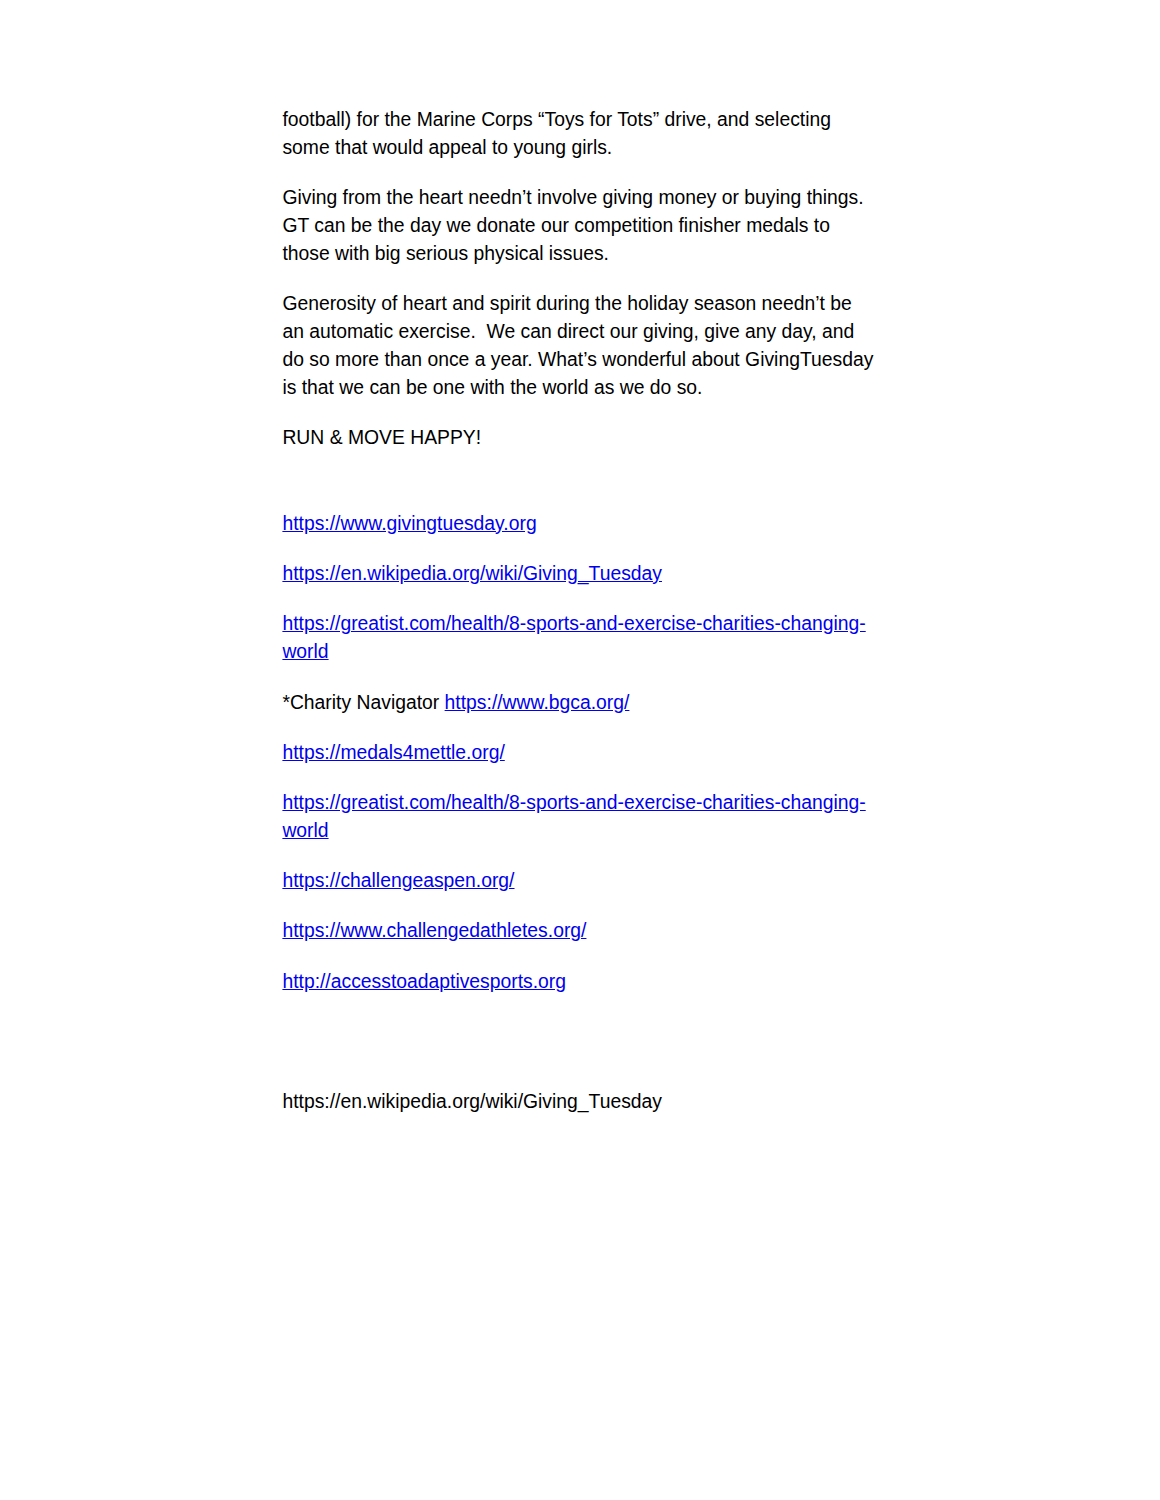football) for the Marine Corps “Toys for Tots” drive, and selecting some that would appeal to young girls.
Giving from the heart needn’t involve giving money or buying things. GT can be the day we donate our competition finisher medals to those with big serious physical issues.
Generosity of heart and spirit during the holiday season needn’t be an automatic exercise. We can direct our giving, give any day, and do so more than once a year. What’s wonderful about GivingTuesday is that we can be one with the world as we do so.
RUN & MOVE HAPPY!
https://www.givingtuesday.org
https://en.wikipedia.org/wiki/Giving_Tuesday
https://greatist.com/health/8-sports-and-exercise-charities-changing-world
*Charity Navigator https://www.bgca.org/
https://medals4mettle.org/
https://greatist.com/health/8-sports-and-exercise-charities-changing-world
https://challengeaspen.org/
https://www.challengedathletes.org/
http://accesstoadaptivesports.org
https://en.wikipedia.org/wiki/Giving_Tuesday